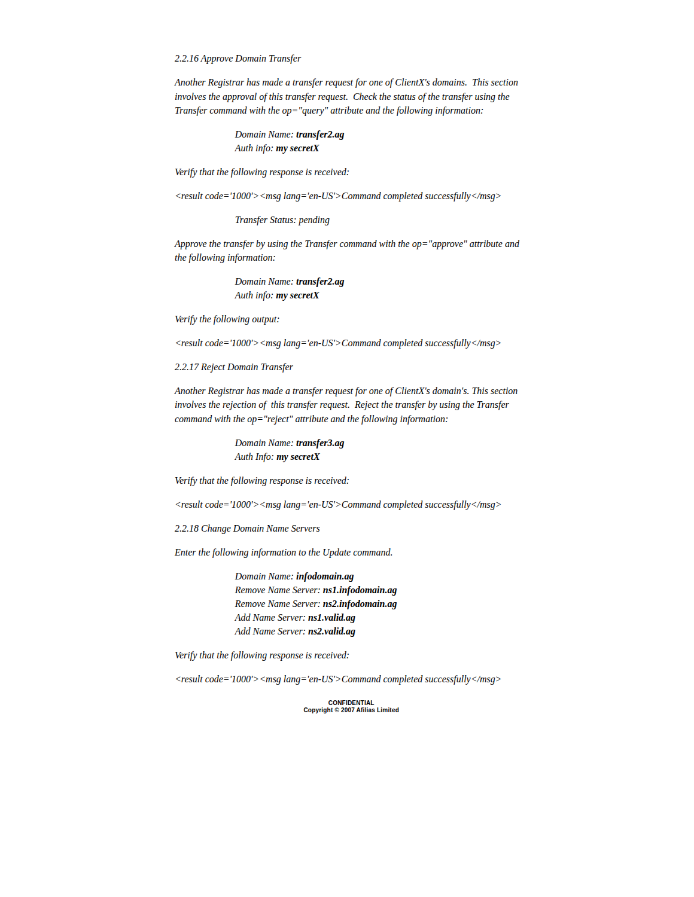2.2.16 Approve Domain Transfer
Another Registrar has made a transfer request for one of ClientX's domains. This section involves the approval of this transfer request. Check the status of the transfer using the Transfer command with the op="query" attribute and the following information:
Domain Name: transfer2.ag
Auth info: my secretX
Verify that the following response is received:
<result code='1000'><msg lang='en-US'>Command completed successfully</msg>
Transfer Status: pending
Approve the transfer by using the Transfer command with the op="approve" attribute and the following information:
Domain Name: transfer2.ag
Auth info: my secretX
Verify the following output:
<result code='1000'><msg lang='en-US'>Command completed successfully</msg>
2.2.17 Reject Domain Transfer
Another Registrar has made a transfer request for one of ClientX's domain's. This section involves the rejection of this transfer request. Reject the transfer by using the Transfer command with the op="reject" attribute and the following information:
Domain Name: transfer3.ag
Auth Info: my secretX
Verify that the following response is received:
<result code='1000'><msg lang='en-US'>Command completed successfully</msg>
2.2.18 Change Domain Name Servers
Enter the following information to the Update command.
Domain Name: infodomain.ag
Remove Name Server: ns1.infodomain.ag
Remove Name Server: ns2.infodomain.ag
Add Name Server: ns1.valid.ag
Add Name Server: ns2.valid.ag
Verify that the following response is received:
<result code='1000'><msg lang='en-US'>Command completed successfully</msg>
CONFIDENTIAL
Copyright © 2007 Afilias Limited